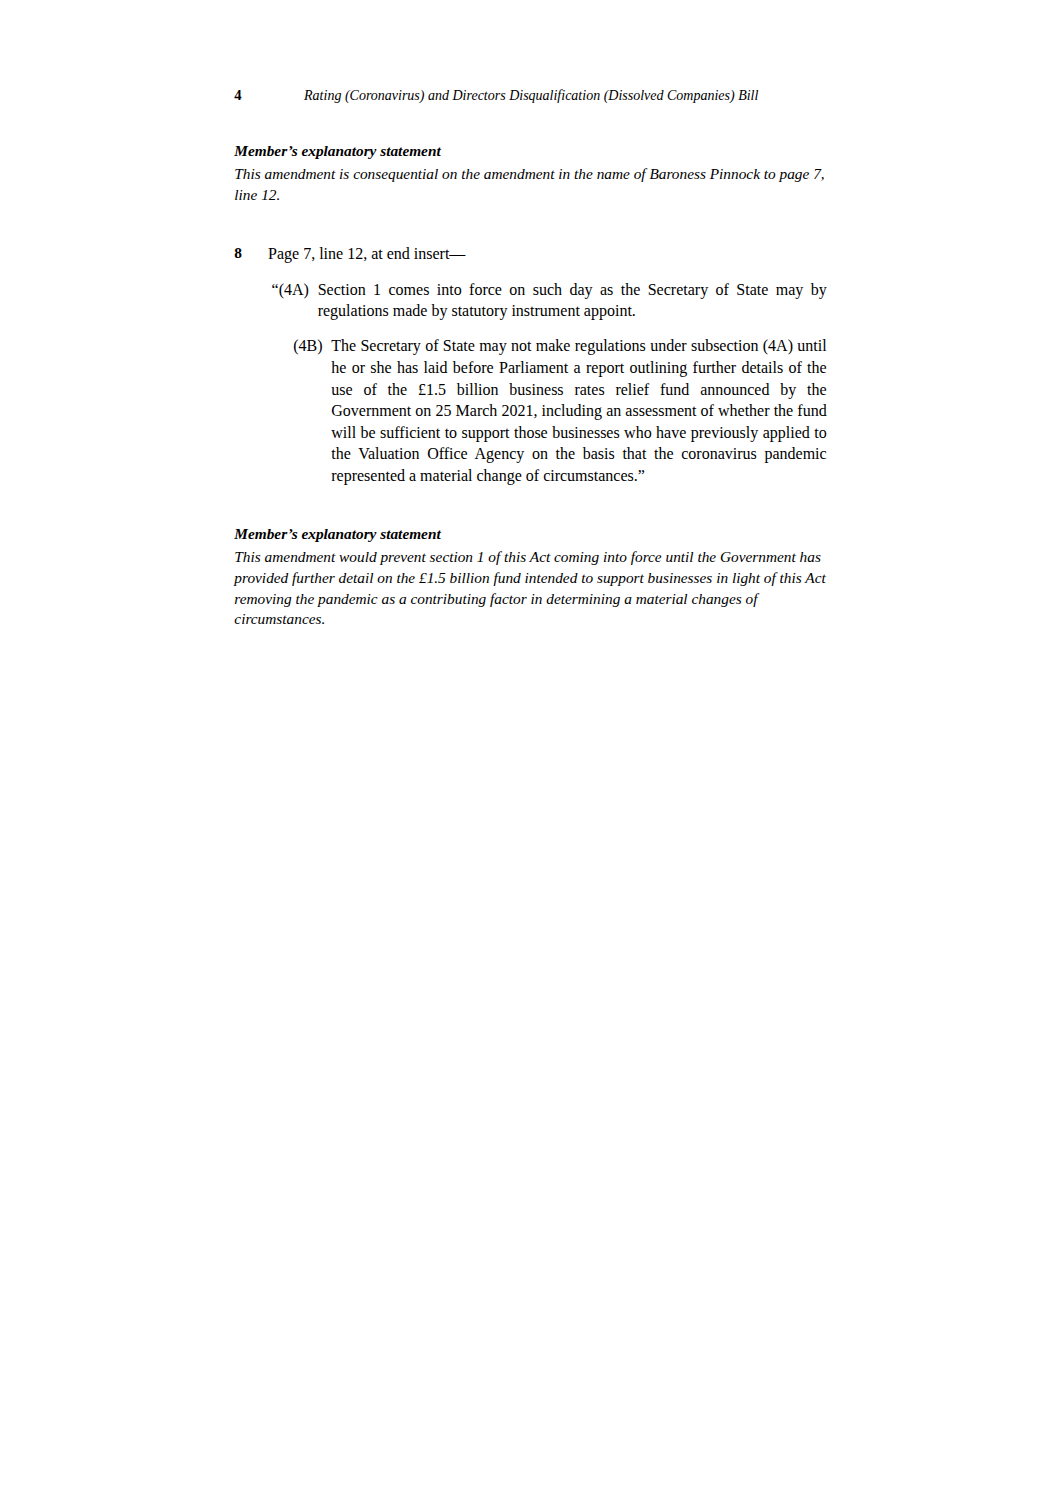4
Rating (Coronavirus) and Directors Disqualification (Dissolved Companies) Bill
Member’s explanatory statement
This amendment is consequential on the amendment in the name of Baroness Pinnock to page 7, line 12.
8
Page 7, line 12, at end insert—
“(4A)
Section 1 comes into force on such day as the Secretary of State may by regulations made by statutory instrument appoint.
(4B)
The Secretary of State may not make regulations under subsection (4A) until he or she has laid before Parliament a report outlining further details of the use of the £1.5 billion business rates relief fund announced by the Government on 25 March 2021, including an assessment of whether the fund will be sufficient to support those businesses who have previously applied to the Valuation Office Agency on the basis that the coronavirus pandemic represented a material change of circumstances.”
Member’s explanatory statement
This amendment would prevent section 1 of this Act coming into force until the Government has provided further detail on the £1.5 billion fund intended to support businesses in light of this Act removing the pandemic as a contributing factor in determining a material changes of circumstances.